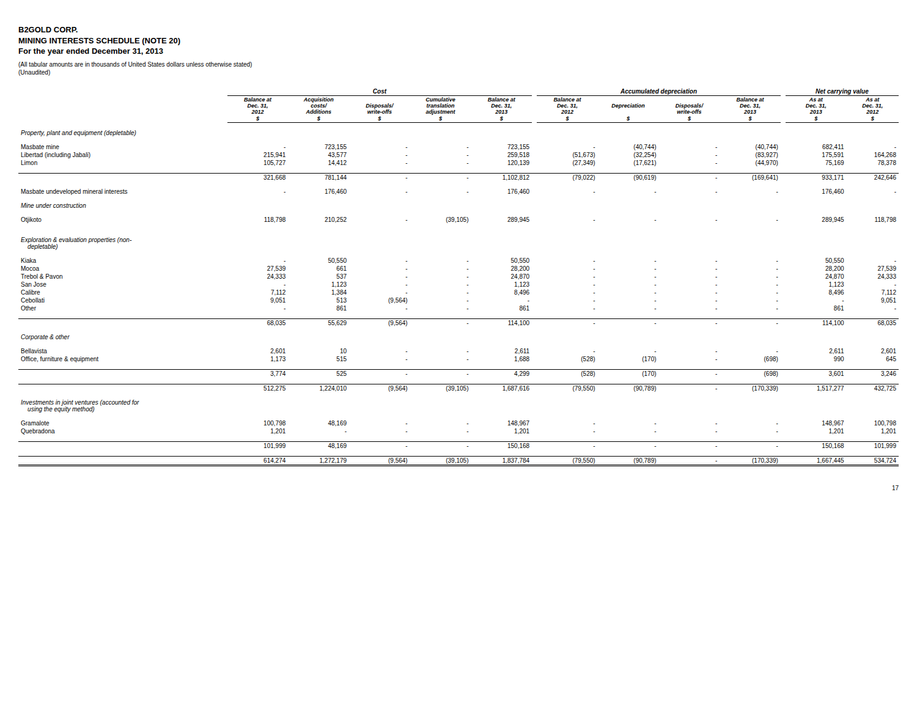B2GOLD CORP.
MINING INTERESTS SCHEDULE (NOTE 20)
For the year ended December 31, 2013
(All tabular amounts are in thousands of United States dollars unless otherwise stated)
(Unaudited)
| | Cost | | Accumulated depreciation | | Net carrying value |
| | Balance at Dec. 31, 2012 $ | Acquisition costs/ Additions $ | Disposals/ write-offs $ | Cumulative translation adjustment $ | Balance at Dec. 31, 2013 $ | | Balance at Dec. 31, 2012 $ | Depreciation $ | Disposals/ write-offs $ | Balance at Dec. 31, 2013 $ | | As at Dec. 31, 2013 $ | As at Dec. 31, 2012 $ |
| Property, plant and equipment (depletable) | |
| Masbate mine | - | 723,155 | - | - | 723,155 | | - | (40,744) | - | (40,744) | | 682,411 | - |
| Libertad (including Jabali) | 215,941 | 43,577 | - | - | 259,518 | | (51,673) | (32,254) | - | (83,927) | | 175,591 | 164,268 |
| Limon | 105,727 | 14,412 | - | - | 120,139 | | (27,349) | (17,621) | - | (44,970) | | 75,169 | 78,378 |
| | 321,668 | 781,144 | - | - | 1,102,812 | | (79,022) | (90,619) | - | (169,641) | | 933,171 | 242,646 |
| Masbate undeveloped mineral interests | - | 176,460 | - | - | 176,460 | | - | - | - | - | | 176,460 | - |
| Mine under construction | |
| Otjikoto | 118,798 | 210,252 | - | (39,105) | 289,945 | | - | - | - | - | | 289,945 | 118,798 |
| Exploration & evaluation properties (non- depletable) | |
| Kiaka | - | 50,550 | - | - | 50,550 | | - | - | - | - | | 50,550 | - |
| Mocoa | 27,539 | 661 | - | - | 28,200 | | - | - | - | - | | 28,200 | 27,539 |
| Trebol & Pavon | 24,333 | 537 | - | - | 24,870 | | - | - | - | - | | 24,870 | 24,333 |
| San Jose | - | 1,123 | - | - | 1,123 | | - | - | - | - | | 1,123 | - |
| Calibre | 7,112 | 1,384 | - | - | 8,496 | | - | - | - | - | | 8,496 | 7,112 |
| Cebollati | 9,051 | 513 | (9,564) | - | - | | - | - | - | - | | - | 9,051 |
| Other | - | 861 | - | - | 861 | | - | - | - | - | | 861 | - |
| | 68,035 | 55,629 | (9,564) | - | 114,100 | | - | - | - | - | | 114,100 | 68,035 |
| Corporate & other | |
| Bellavista | 2,601 | 10 | - | - | 2,611 | | - | - | - | - | | 2,611 | 2,601 |
| Office, furniture & equipment | 1,173 | 515 | - | - | 1,688 | | (528) | (170) | - | (698) | | 990 | 645 |
| | 3,774 | 525 | - | - | 4,299 | | (528) | (170) | - | (698) | | 3,601 | 3,246 |
| | 512,275 | 1,224,010 | (9,564) | (39,105) | 1,687,616 | | (79,550) | (90,789) | - | (170,339) | | 1,517,277 | 432,725 |
| Investments in joint ventures (accounted for using the equity method) | |
| Gramalote | 100,798 | 48,169 | - | - | 148,967 | | - | - | - | - | | 148,967 | 100,798 |
| Quebradona | 1,201 | - | - | - | 1,201 | | - | - | - | - | | 1,201 | 1,201 |
| | 101,999 | 48,169 | - | - | 150,168 | | - | - | - | - | | 150,168 | 101,999 |
| | 614,274 | 1,272,179 | (9,564) | (39,105) | 1,837,784 | | (79,550) | (90,789) | - | (170,339) | | 1,667,445 | 534,724 |
17